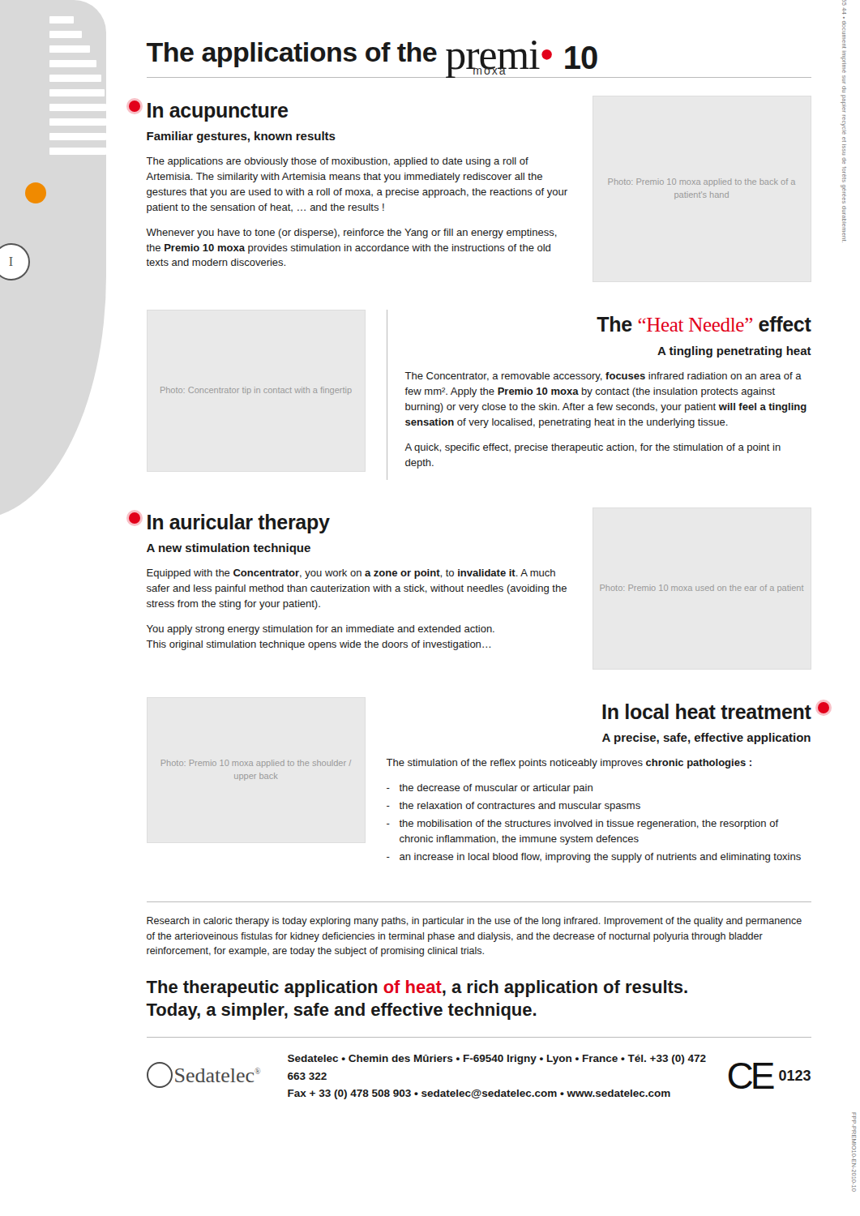n. navarro graphiste(s) 04 78 28 55 44 • document imprimé sur du papier recyclé et issu de forêts gérées durablement.
FPP-PREMIO10-EN-2010-10
The applications of the premi• 10 moxa
In acupuncture
Familiar gestures, known results
The applications are obviously those of moxibustion, applied to date using a roll of Artemisia. The similarity with Artemisia means that you immediately rediscover all the gestures that you are used to with a roll of moxa, a precise approach, the reactions of your patient to the sensation of heat, … and the results !
Whenever you have to tone (or disperse), reinforce the Yang or fill an energy emptiness, the Premio 10 moxa provides stimulation in accordance with the instructions of the old texts and modern discoveries.
Photo: Premio 10 moxa applied to the back of a patient's hand
Photo: Concentrator tip in contact with a fingertip
The “Heat Needle” effect
A tingling penetrating heat
The Concentrator, a removable accessory, focuses infrared radiation on an area of a few mm². Apply the Premio 10 moxa by contact (the insulation protects against burning) or very close to the skin. After a few seconds, your patient will feel a tingling sensation of very localised, penetrating heat in the underlying tissue.
A quick, specific effect, precise therapeutic action, for the stimulation of a point in depth.
In auricular therapy
A new stimulation technique
Equipped with the Concentrator, you work on a zone or point, to invalidate it. A much safer and less painful method than cauterization with a stick, without needles (avoiding the stress from the sting for your patient).
You apply strong energy stimulation for an immediate and extended action.
This original stimulation technique opens wide the doors of investigation…
Photo: Premio 10 moxa used on the ear of a patient
In local heat treatment
A precise, safe, effective application
The stimulation of the reflex points noticeably improves chronic pathologies :
the decrease of muscular or articular pain
the relaxation of contractures and muscular spasms
the mobilisation of the structures involved in tissue regeneration, the resorption of chronic inflammation, the immune system defences
an increase in local blood flow, improving the supply of nutrients and eliminating toxins
Photo: Premio 10 moxa applied to the shoulder / upper back
Research in caloric therapy is today exploring many paths, in particular in the use of the long infrared. Improvement of the quality and permanence of the arterioveinous fistulas for kidney deficiencies in terminal phase and dialysis, and the decrease of nocturnal polyuria through bladder reinforcement, for example, are today the subject of promising clinical trials.
The therapeutic application of heat, a rich application of results.
Today, a simpler, safe and effective technique.
Sedatelec®
Sedatelec • Chemin des Mûriers • F-69540 Irigny • Lyon • France • Tél. +33 (0) 472 663 322
Fax + 33 (0) 478 508 903 • sedatelec@sedatelec.com • www.sedatelec.com
CE 0123